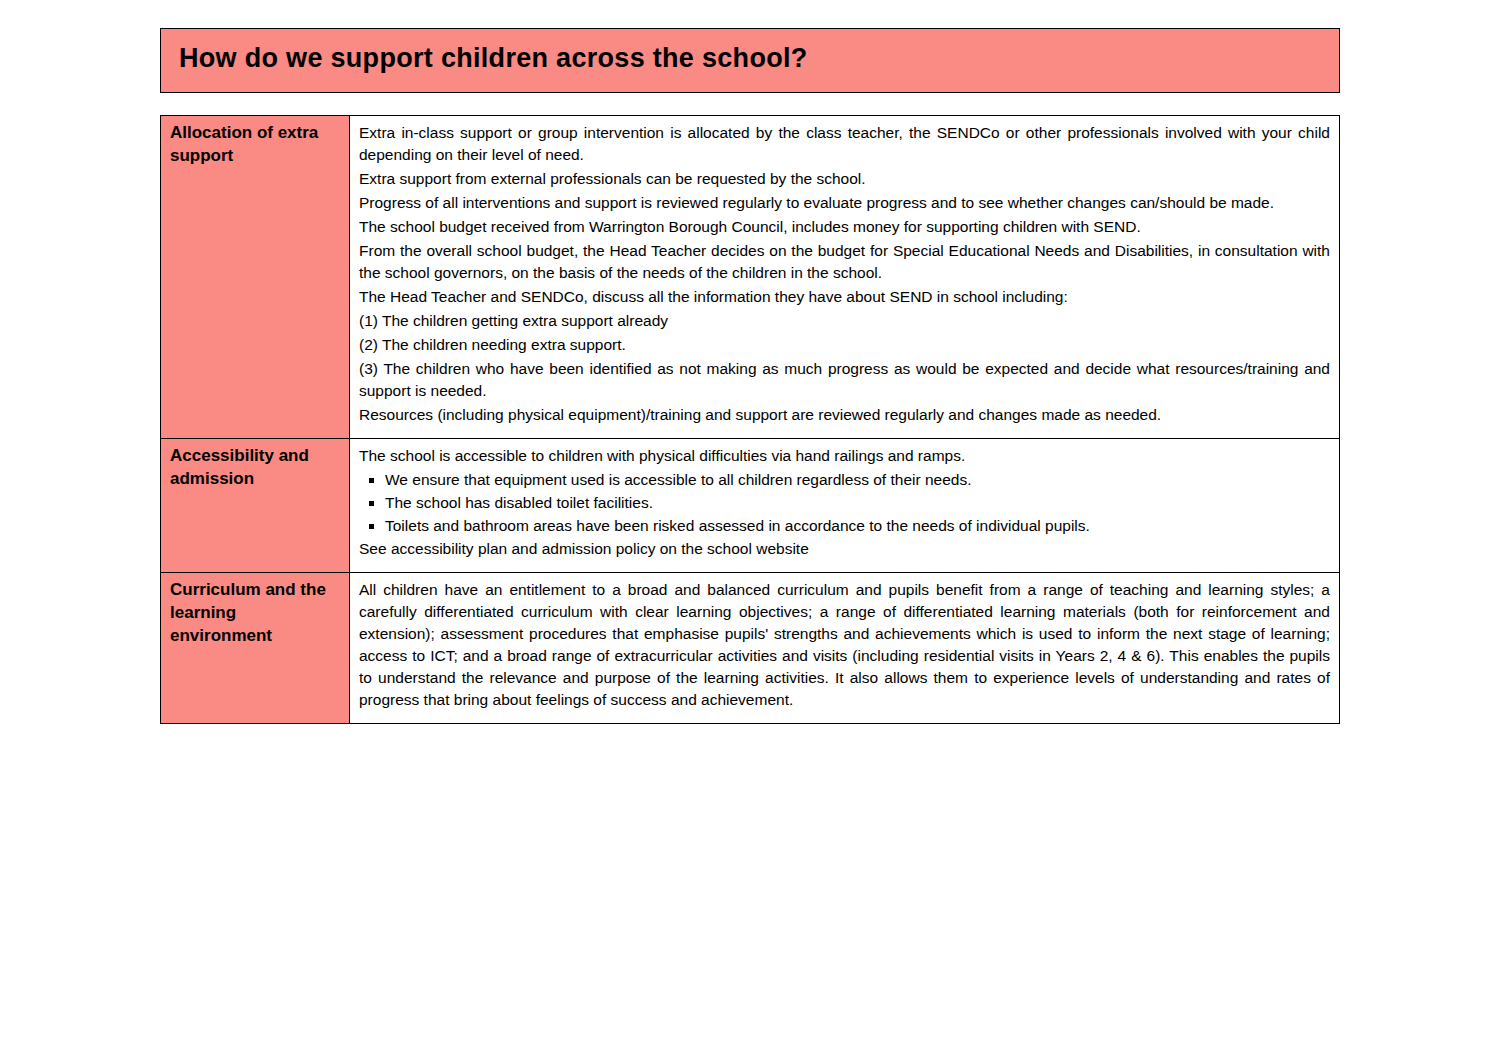How do we support children across the school?
| Allocation of extra support | Extra in-class support or group intervention is allocated by the class teacher, the SENDCo or other professionals involved with your child depending on their level of need. Extra support from external professionals can be requested by the school. Progress of all interventions and support is reviewed regularly to evaluate progress and to see whether changes can/should be made. The school budget received from Warrington Borough Council, includes money for supporting children with SEND. From the overall school budget, the Head Teacher decides on the budget for Special Educational Needs and Disabilities, in consultation with the school governors, on the basis of the needs of the children in the school. The Head Teacher and SENDCo, discuss all the information they have about SEND in school including: (1) The children getting extra support already (2) The children needing extra support. (3) The children who have been identified as not making as much progress as would be expected and decide what resources/training and support is needed. Resources (including physical equipment)/training and support are reviewed regularly and changes made as needed. |
| Accessibility and admission | The school is accessible to children with physical difficulties via hand railings and ramps. We ensure that equipment used is accessible to all children regardless of their needs. The school has disabled toilet facilities. Toilets and bathroom areas have been risked assessed in accordance to the needs of individual pupils. See accessibility plan and admission policy on the school website |
| Curriculum and the learning environment | All children have an entitlement to a broad and balanced curriculum and pupils benefit from a range of teaching and learning styles; a carefully differentiated curriculum with clear learning objectives; a range of differentiated learning materials (both for reinforcement and extension); assessment procedures that emphasise pupils' strengths and achievements which is used to inform the next stage of learning; access to ICT; and a broad range of extracurricular activities and visits (including residential visits in Years 2, 4 & 6). This enables the pupils to understand the relevance and purpose of the learning activities. It also allows them to experience levels of understanding and rates of progress that bring about feelings of success and achievement. |